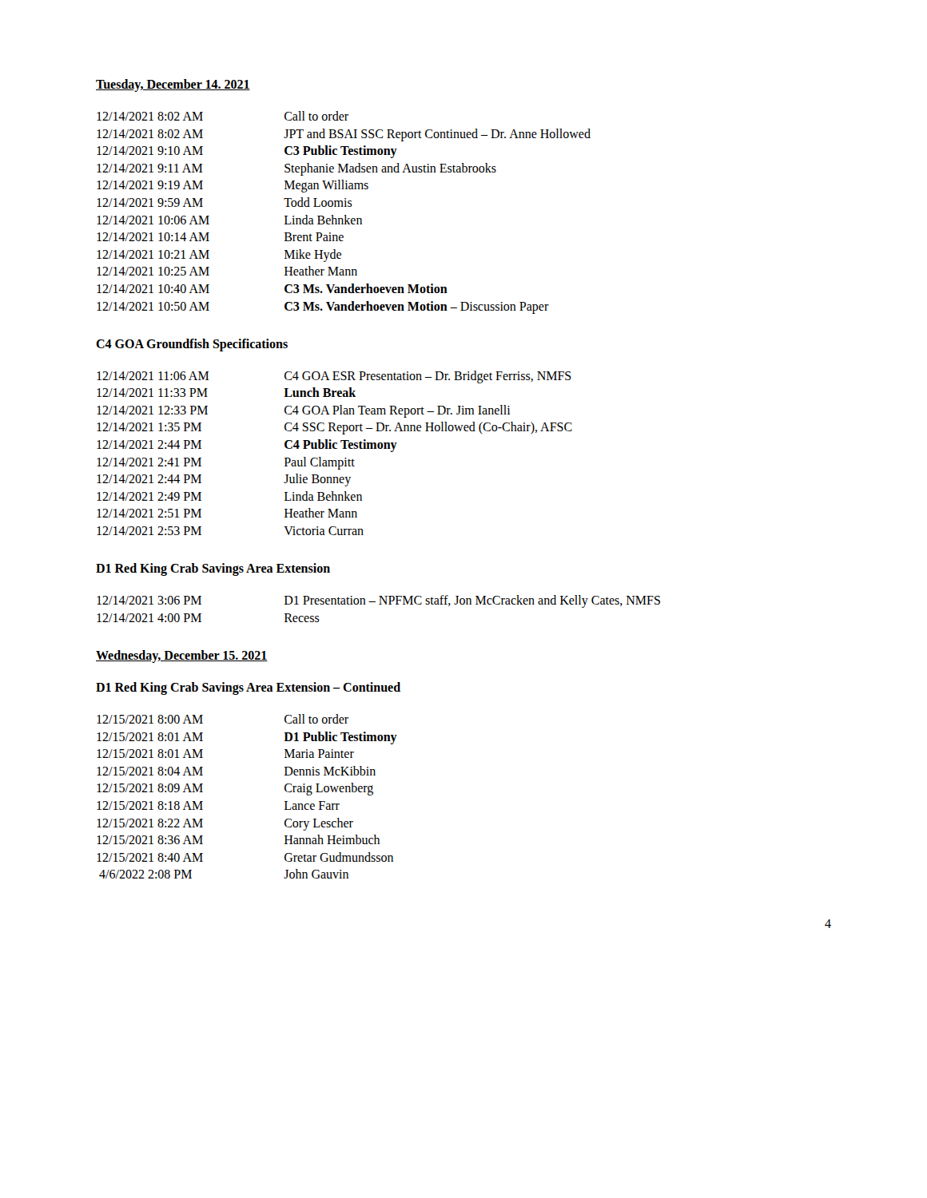Tuesday, December 14. 2021
| 12/14/2021 8:02 AM | Call to order |
| 12/14/2021 8:02 AM | JPT and BSAI SSC Report Continued – Dr. Anne Hollowed |
| 12/14/2021 9:10 AM | C3 Public Testimony |
| 12/14/2021 9:11 AM | Stephanie Madsen and Austin Estabrooks |
| 12/14/2021 9:19 AM | Megan Williams |
| 12/14/2021 9:59 AM | Todd Loomis |
| 12/14/2021 10:06 AM | Linda Behnken |
| 12/14/2021 10:14 AM | Brent Paine |
| 12/14/2021 10:21 AM | Mike Hyde |
| 12/14/2021 10:25 AM | Heather Mann |
| 12/14/2021 10:40 AM | C3 Ms. Vanderhoeven Motion |
| 12/14/2021 10:50 AM | C3 Ms. Vanderhoeven Motion – Discussion Paper |
C4 GOA Groundfish Specifications
| 12/14/2021 11:06 AM | C4 GOA ESR Presentation – Dr. Bridget Ferriss, NMFS |
| 12/14/2021 11:33 PM | Lunch Break |
| 12/14/2021 12:33 PM | C4 GOA Plan Team Report – Dr. Jim Ianelli |
| 12/14/2021 1:35 PM | C4 SSC Report – Dr. Anne Hollowed (Co-Chair), AFSC |
| 12/14/2021 2:44 PM | C4 Public Testimony |
| 12/14/2021 2:41 PM | Paul Clampitt |
| 12/14/2021 2:44 PM | Julie Bonney |
| 12/14/2021 2:49 PM | Linda Behnken |
| 12/14/2021 2:51 PM | Heather Mann |
| 12/14/2021 2:53 PM | Victoria Curran |
D1 Red King Crab Savings Area Extension
| 12/14/2021 3:06 PM | D1 Presentation – NPFMC staff, Jon McCracken and Kelly Cates, NMFS |
| 12/14/2021 4:00 PM | Recess |
Wednesday, December 15. 2021
D1 Red King Crab Savings Area Extension – Continued
| 12/15/2021 8:00 AM | Call to order |
| 12/15/2021 8:01 AM | D1 Public Testimony |
| 12/15/2021 8:01 AM | Maria Painter |
| 12/15/2021 8:04 AM | Dennis McKibbin |
| 12/15/2021 8:09 AM | Craig Lowenberg |
| 12/15/2021 8:18 AM | Lance Farr |
| 12/15/2021 8:22 AM | Cory Lescher |
| 12/15/2021 8:36 AM | Hannah Heimbuch |
| 12/15/2021 8:40 AM | Gretar Gudmundsson |
| 4/6/2022 2:08 PM | John Gauvin |
4